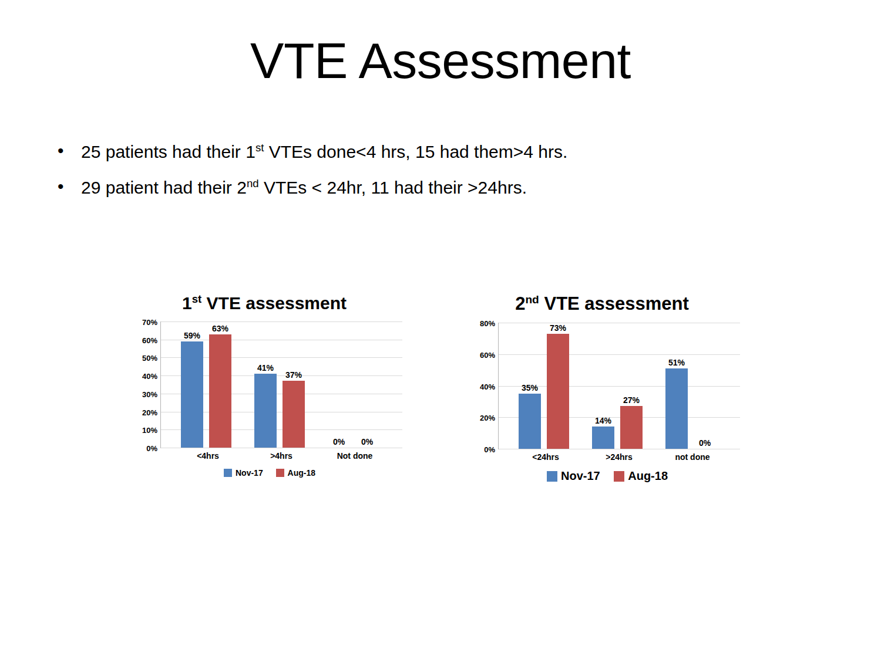VTE Assessment
25 patients had their 1st VTEs done<4 hrs, 15 had them>4 hrs.
29 patient had their 2nd VTEs < 24hr, 11 had their >24hrs.
1st VTE assessment
70%
60%
50%
40%
30%
20%
10%
0%
59%
63%
<4hrs
41%
37%
>4hrs
0%
0%
Not done
Nov-17 Aug-18
2nd VTE assessment
80%
60%
40%
20%
0%
35%
73%
<24hrs
14%
27%
>24hrs
51%
0%
not done
Nov-17 Aug-18